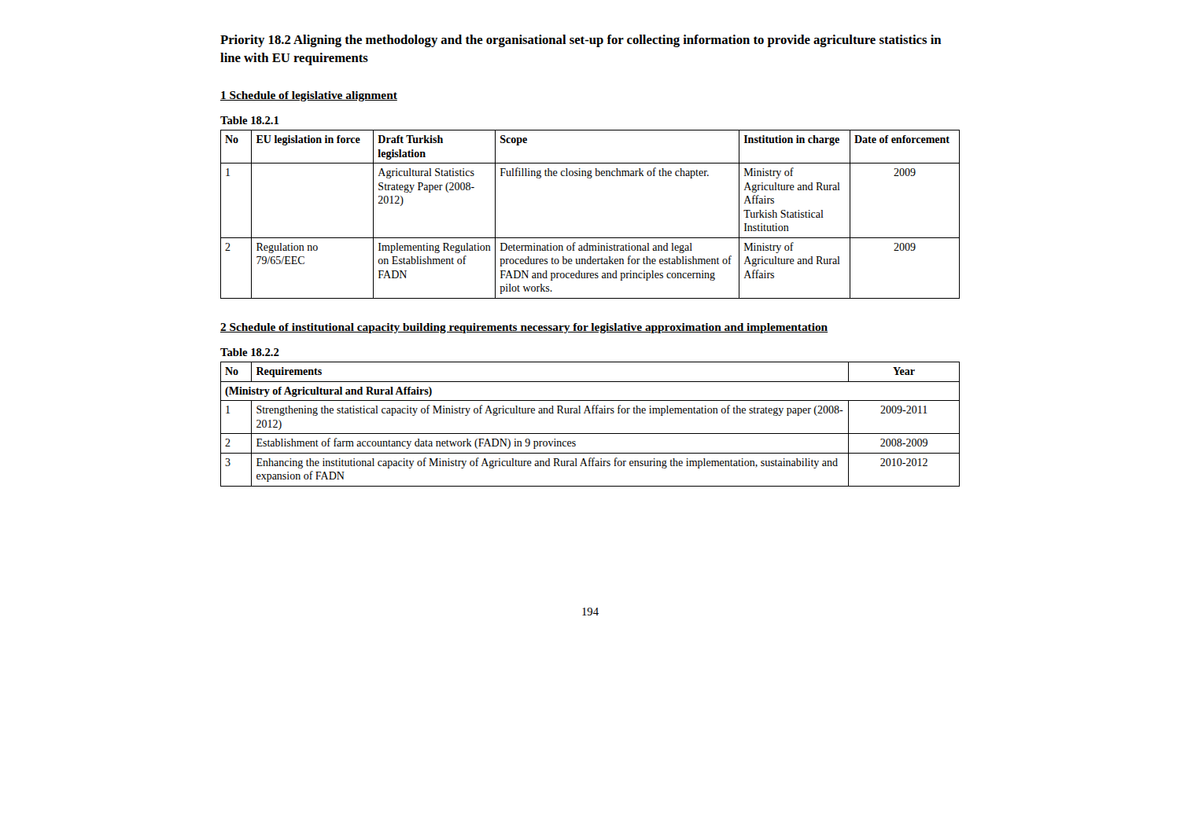Priority 18.2 Aligning the methodology and the organisational set-up for collecting information to provide agriculture statistics in line with EU requirements
1 Schedule of legislative alignment
Table 18.2.1
| No | EU legislation in force | Draft Turkish legislation | Scope | Institution in charge | Date of enforcement |
| --- | --- | --- | --- | --- | --- |
| 1 | | Agricultural Statistics Strategy Paper (2008-2012) | Fulfilling the closing benchmark of the chapter. | Ministry of Agriculture and Rural Affairs Turkish Statistical Institution | 2009 |
| 2 | Regulation no 79/65/EEC | Implementing Regulation on Establishment of FADN | Determination of administrational and legal procedures to be undertaken for the establishment of FADN and procedures and principles concerning pilot works. | Ministry of Agriculture and Rural Affairs | 2009 |
2 Schedule of institutional capacity building requirements necessary for legislative approximation and implementation
Table 18.2.2
| No | Requirements | Year |
| --- | --- | --- |
| (Ministry of Agricultural and Rural Affairs) |
| 1 | Strengthening the statistical capacity of Ministry of Agriculture and Rural Affairs for the implementation of the strategy paper (2008-2012) | 2009-2011 |
| 2 | Establishment of farm accountancy data network (FADN) in 9 provinces | 2008-2009 |
| 3 | Enhancing the institutional capacity of Ministry of Agriculture and Rural Affairs for ensuring the implementation, sustainability and expansion of FADN | 2010-2012 |
194